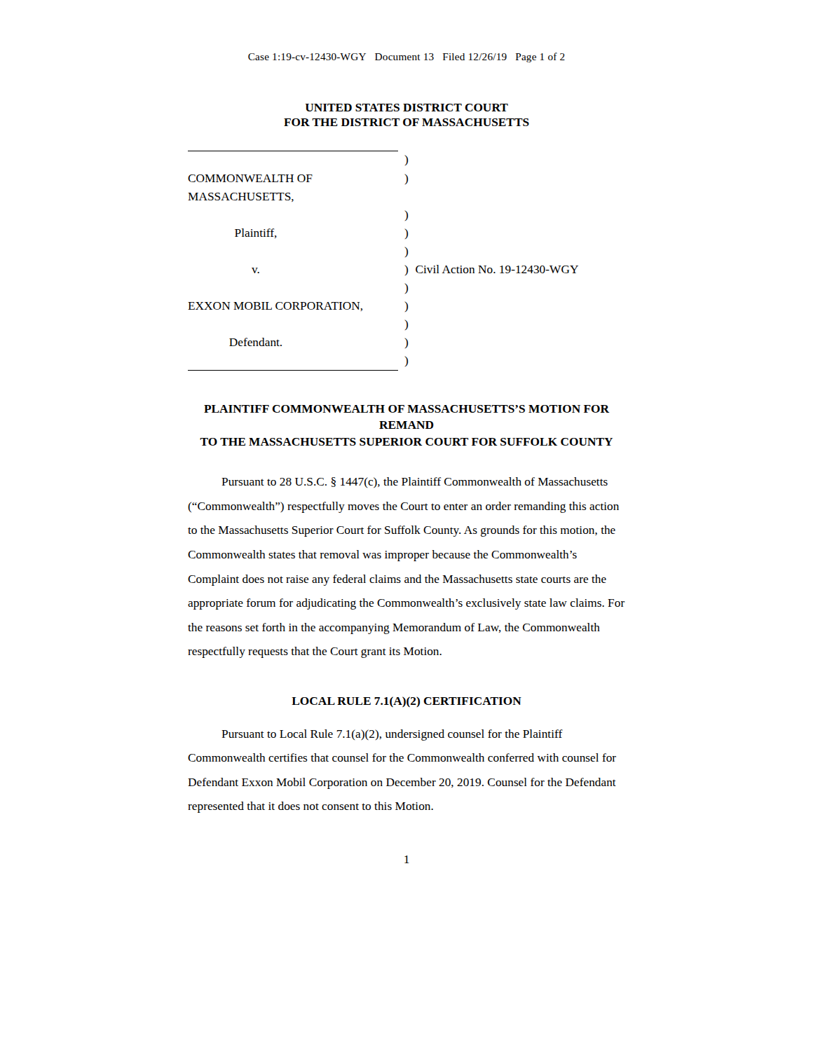Case 1:19-cv-12430-WGY Document 13 Filed 12/26/19 Page 1 of 2
UNITED STATES DISTRICT COURT
FOR THE DISTRICT OF MASSACHUSETTS
| | ) | |
| COMMONWEALTH OF MASSACHUSETTS, | ) | |
| | ) | |
| Plaintiff, | ) | |
| | ) | |
| v. | ) | Civil Action No. 19-12430-WGY |
| | ) | |
| EXXON MOBIL CORPORATION, | ) | |
| | ) | |
| Defendant. | ) | |
| | ) | |
PLAINTIFF COMMONWEALTH OF MASSACHUSETTS’S MOTION FOR REMAND
TO THE MASSACHUSETTS SUPERIOR COURT FOR SUFFOLK COUNTY
Pursuant to 28 U.S.C. § 1447(c), the Plaintiff Commonwealth of Massachusetts (“Commonwealth”) respectfully moves the Court to enter an order remanding this action to the Massachusetts Superior Court for Suffolk County. As grounds for this motion, the Commonwealth states that removal was improper because the Commonwealth’s Complaint does not raise any federal claims and the Massachusetts state courts are the appropriate forum for adjudicating the Commonwealth’s exclusively state law claims. For the reasons set forth in the accompanying Memorandum of Law, the Commonwealth respectfully requests that the Court grant its Motion.
LOCAL RULE 7.1(A)(2) CERTIFICATION
Pursuant to Local Rule 7.1(a)(2), undersigned counsel for the Plaintiff Commonwealth certifies that counsel for the Commonwealth conferred with counsel for Defendant Exxon Mobil Corporation on December 20, 2019. Counsel for the Defendant represented that it does not consent to this Motion.
1